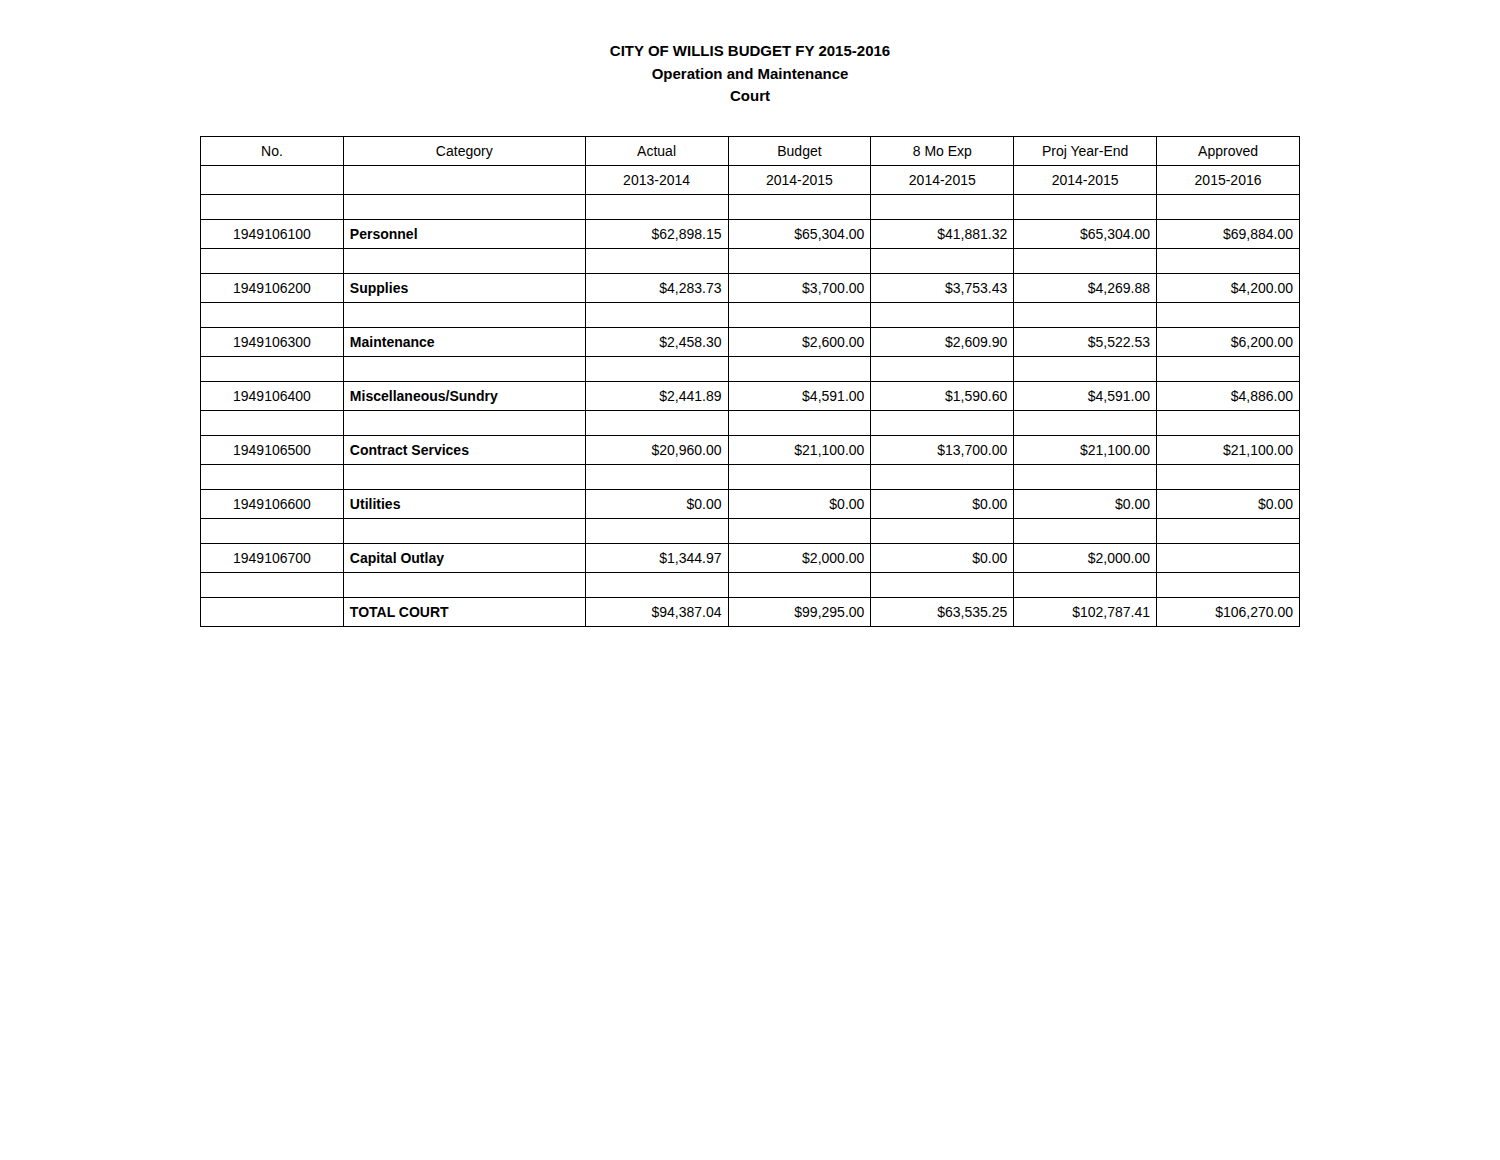CITY OF WILLIS BUDGET FY 2015-2016
Operation and Maintenance
Court
| No. | Category | Actual | Budget | 8 Mo Exp | Proj Year-End | Approved |
| --- | --- | --- | --- | --- | --- | --- |
| | | 2013-2014 | 2014-2015 | 2014-2015 | 2014-2015 | 2015-2016 |
| 1949106100 | Personnel | $62,898.15 | $65,304.00 | $41,881.32 | $65,304.00 | $69,884.00 |
| 1949106200 | Supplies | $4,283.73 | $3,700.00 | $3,753.43 | $4,269.88 | $4,200.00 |
| 1949106300 | Maintenance | $2,458.30 | $2,600.00 | $2,609.90 | $5,522.53 | $6,200.00 |
| 1949106400 | Miscellaneous/Sundry | $2,441.89 | $4,591.00 | $1,590.60 | $4,591.00 | $4,886.00 |
| 1949106500 | Contract Services | $20,960.00 | $21,100.00 | $13,700.00 | $21,100.00 | $21,100.00 |
| 1949106600 | Utilities | $0.00 | $0.00 | $0.00 | $0.00 | $0.00 |
| 1949106700 | Capital Outlay | $1,344.97 | $2,000.00 | $0.00 | $2,000.00 | |
| | TOTAL COURT | $94,387.04 | $99,295.00 | $63,535.25 | $102,787.41 | $106,270.00 |